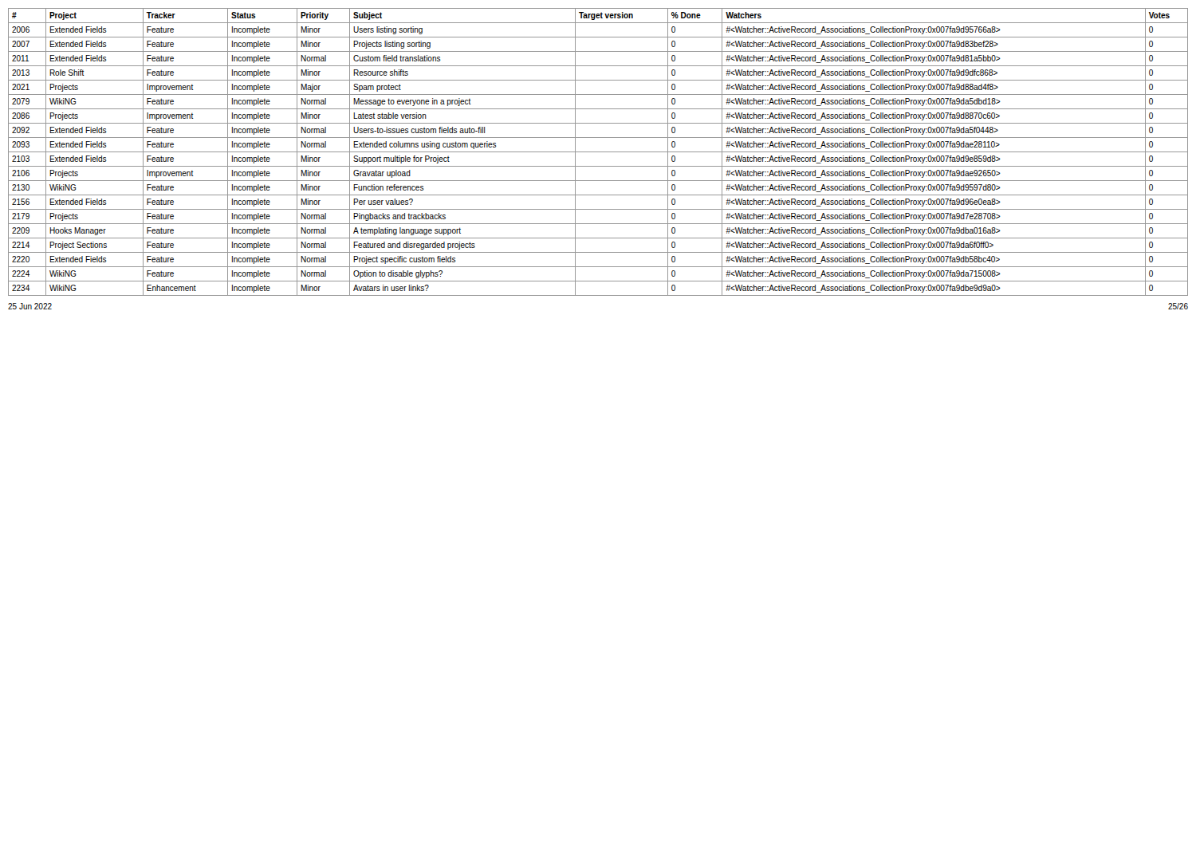| # | Project | Tracker | Status | Priority | Subject | Target version | % Done | Watchers | Votes |
| --- | --- | --- | --- | --- | --- | --- | --- | --- | --- |
| 2006 | Extended Fields | Feature | Incomplete | Minor | Users listing sorting | | 0 | #<Watcher::ActiveRecord_Associations_CollectionProxy:0x007fa9d95766a8> | 0 |
| 2007 | Extended Fields | Feature | Incomplete | Minor | Projects listing sorting | | 0 | #<Watcher::ActiveRecord_Associations_CollectionProxy:0x007fa9d83bef28> | 0 |
| 2011 | Extended Fields | Feature | Incomplete | Normal | Custom field translations | | 0 | #<Watcher::ActiveRecord_Associations_CollectionProxy:0x007fa9d81a5bb0> | 0 |
| 2013 | Role Shift | Feature | Incomplete | Minor | Resource shifts | | 0 | #<Watcher::ActiveRecord_Associations_CollectionProxy:0x007fa9d9dfc868> | 0 |
| 2021 | Projects | Improvement | Incomplete | Major | Spam protect | | 0 | #<Watcher::ActiveRecord_Associations_CollectionProxy:0x007fa9d88ad4f8> | 0 |
| 2079 | WikiNG | Feature | Incomplete | Normal | Message to everyone in a project | | 0 | #<Watcher::ActiveRecord_Associations_CollectionProxy:0x007fa9da5dbd18> | 0 |
| 2086 | Projects | Improvement | Incomplete | Minor | Latest stable version | | 0 | #<Watcher::ActiveRecord_Associations_CollectionProxy:0x007fa9d8870c60> | 0 |
| 2092 | Extended Fields | Feature | Incomplete | Normal | Users-to-issues custom fields auto-fill | | 0 | #<Watcher::ActiveRecord_Associations_CollectionProxy:0x007fa9da5f0448> | 0 |
| 2093 | Extended Fields | Feature | Incomplete | Normal | Extended columns using custom queries | | 0 | #<Watcher::ActiveRecord_Associations_CollectionProxy:0x007fa9dae28110> | 0 |
| 2103 | Extended Fields | Feature | Incomplete | Minor | Support multiple for Project | | 0 | #<Watcher::ActiveRecord_Associations_CollectionProxy:0x007fa9d9e859d8> | 0 |
| 2106 | Projects | Improvement | Incomplete | Minor | Gravatar upload | | 0 | #<Watcher::ActiveRecord_Associations_CollectionProxy:0x007fa9dae92650> | 0 |
| 2130 | WikiNG | Feature | Incomplete | Minor | Function references | | 0 | #<Watcher::ActiveRecord_Associations_CollectionProxy:0x007fa9d9597d80> | 0 |
| 2156 | Extended Fields | Feature | Incomplete | Minor | Per user values? | | 0 | #<Watcher::ActiveRecord_Associations_CollectionProxy:0x007fa9d96e0ea8> | 0 |
| 2179 | Projects | Feature | Incomplete | Normal | Pingbacks and trackbacks | | 0 | #<Watcher::ActiveRecord_Associations_CollectionProxy:0x007fa9d7e28708> | 0 |
| 2209 | Hooks Manager | Feature | Incomplete | Normal | A templating language support | | 0 | #<Watcher::ActiveRecord_Associations_CollectionProxy:0x007fa9dba016a8> | 0 |
| 2214 | Project Sections | Feature | Incomplete | Normal | Featured and disregarded projects | | 0 | #<Watcher::ActiveRecord_Associations_CollectionProxy:0x007fa9da6f0ff0> | 0 |
| 2220 | Extended Fields | Feature | Incomplete | Normal | Project specific custom fields | | 0 | #<Watcher::ActiveRecord_Associations_CollectionProxy:0x007fa9db58bc40> | 0 |
| 2224 | WikiNG | Feature | Incomplete | Normal | Option to disable glyphs? | | 0 | #<Watcher::ActiveRecord_Associations_CollectionProxy:0x007fa9da715008> | 0 |
| 2234 | WikiNG | Enhancement | Incomplete | Minor | Avatars in user links? | | 0 | #<Watcher::ActiveRecord_Associations_CollectionProxy:0x007fa9dbe9d9a0> | 0 |
25 Jun 2022 25/26